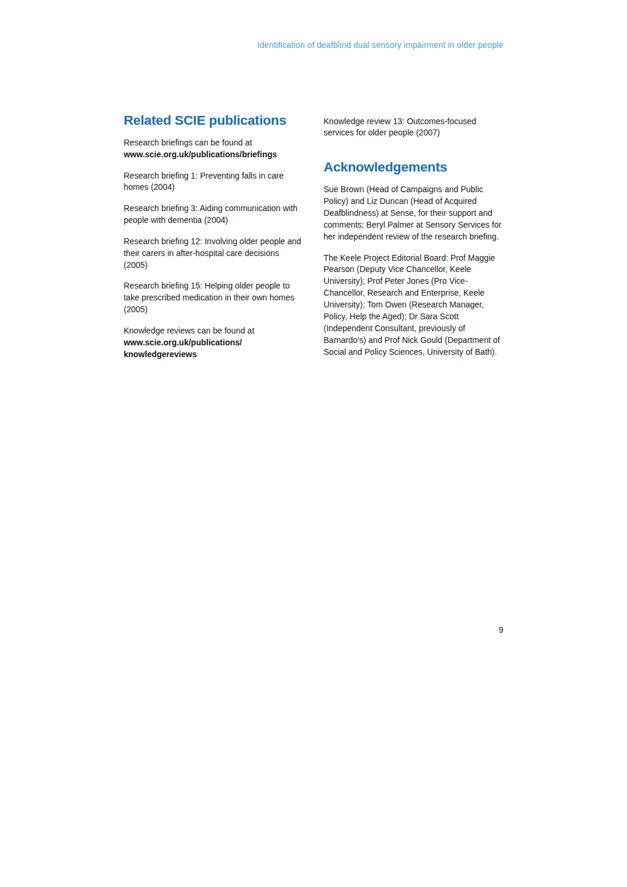Identification of deafblind dual sensory impairment in older people
Related SCIE publications
Research briefings can be found at
www.scie.org.uk/publications/briefings
Research briefing 1: Preventing falls in care homes (2004)
Research briefing 3: Aiding communication with people with dementia (2004)
Research briefing 12: Involving older people and their carers in after-hospital care decisions (2005)
Research briefing 15: Helping older people to take prescribed medication in their own homes (2005)
Knowledge reviews can be found at
www.scie.org.uk/publications/
knowledgereviews
Knowledge review 13: Outcomes-focused services for older people (2007)
Acknowledgements
Sue Brown (Head of Campaigns and Public Policy) and Liz Duncan (Head of Acquired Deafblindness) at Sense, for their support and comments; Beryl Palmer at Sensory Services for her independent review of the research briefing.
The Keele Project Editorial Board: Prof Maggie Pearson (Deputy Vice Chancellor, Keele University); Prof Peter Jones (Pro Vice-Chancellor, Research and Enterprise, Keele University); Tom Owen (Research Manager, Policy, Help the Aged); Dr Sara Scott (Independent Consultant, previously of Barnardo's) and Prof Nick Gould (Department of Social and Policy Sciences, University of Bath).
9